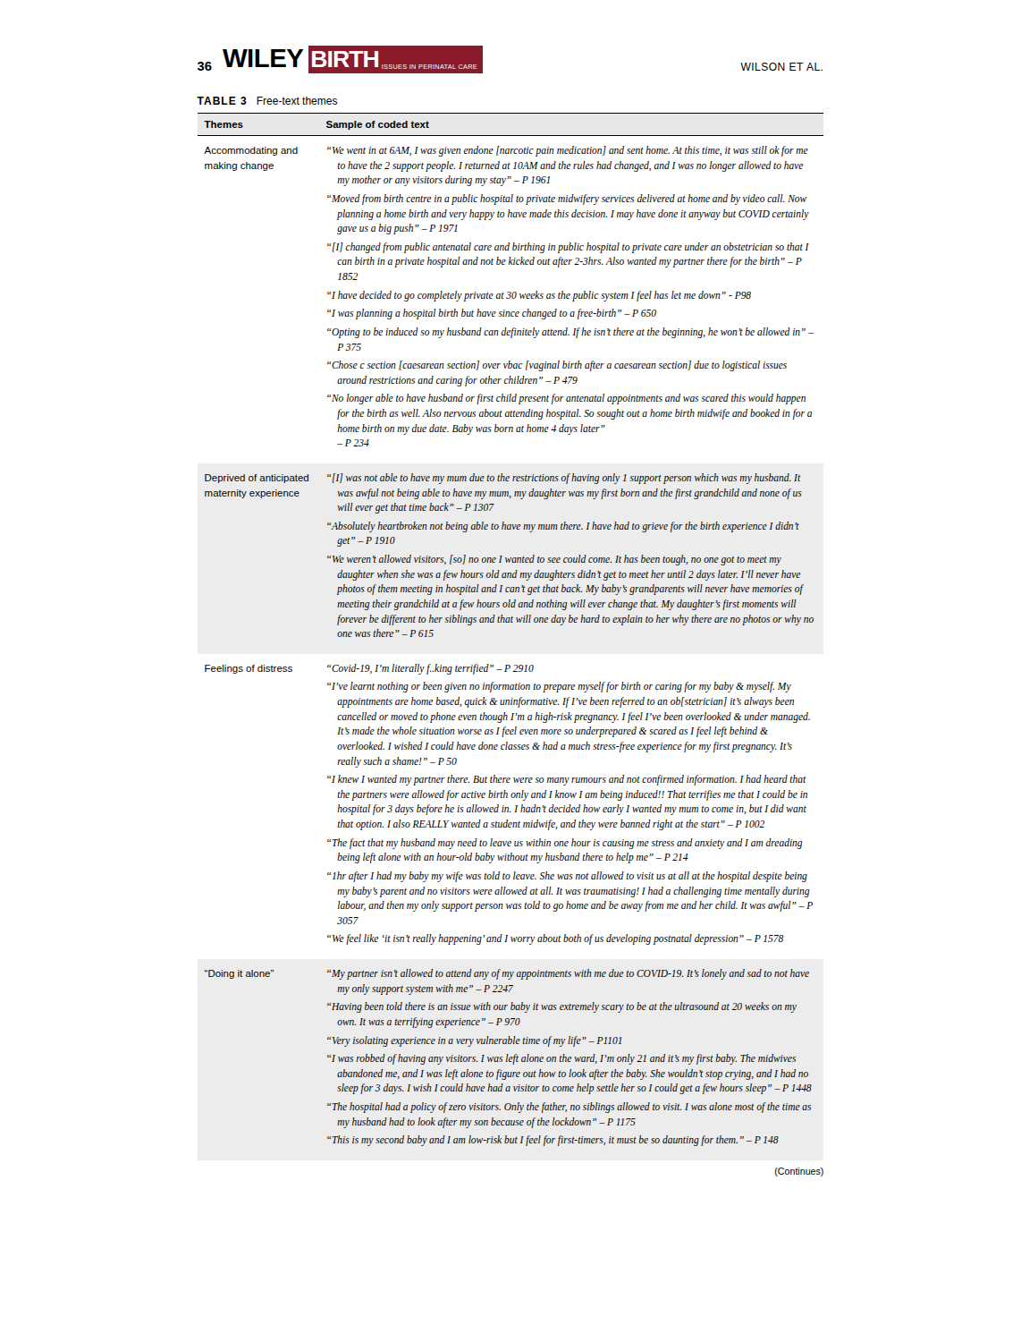36 WILEY BIRTH ISSUES IN PERINATAL CARE
WILSON ET AL.
TABLE 3 Free-text themes
| Themes | Sample of coded text |
| --- | --- |
| Accommodating and making change | “We went in at 6AM, I was given endone [narcotic pain medication] and sent home. At this time, it was still ok for me to have the 2 support people. I returned at 10AM and the rules had changed, and I was no longer allowed to have my mother or any visitors during my stay” – P 1961 “Moved from birth centre in a public hospital to private midwifery services delivered at home and by video call. Now planning a home birth and very happy to have made this decision. I may have done it anyway but COVID certainly gave us a big push” – P 1971 “[I] changed from public antenatal care and birthing in public hospital to private care under an obstetrician so that I can birth in a private hospital and not be kicked out after 2-3hrs. Also wanted my partner there for the birth” – P 1852 “I have decided to go completely private at 30 weeks as the public system I feel has let me down” - P98 “I was planning a hospital birth but have since changed to a free-birth” – P 650 “Opting to be induced so my husband can definitely attend. If he isn’t there at the beginning, he won’t be allowed in” – P 375 “Chose c section [caesarean section] over vbac [vaginal birth after a caesarean section] due to logistical issues around restrictions and caring for other children” – P 479 “No longer able to have husband or first child present for antenatal appointments and was scared this would happen for the birth as well. Also nervous about attending hospital. So sought out a home birth midwife and booked in for a home birth on my due date. Baby was born at home 4 days later” – P 234 |
| Deprived of anticipated maternity experience | “[I] was not able to have my mum due to the restrictions of having only 1 support person which was my husband. It was awful not being able to have my mum, my daughter was my first born and the first grandchild and none of us will ever get that time back” – P 1307 “Absolutely heartbroken not being able to have my mum there. I have had to grieve for the birth experience I didn’t get” – P 1910 “We weren’t allowed visitors, [so] no one I wanted to see could come. It has been tough, no one got to meet my daughter when she was a few hours old and my daughters didn’t get to meet her until 2 days later. I’ll never have photos of them meeting in hospital and I can’t get that back. My baby’s grandparents will never have memories of meeting their grandchild at a few hours old and nothing will ever change that. My daughter’s first moments will forever be different to her siblings and that will one day be hard to explain to her why there are no photos or why no one was there” – P 615 |
| Feelings of distress | “Covid-19, I’m literally f..king terrified” – P 2910 “I’ve learnt nothing or been given no information to prepare myself for birth or caring for my baby & myself. My appointments are home based, quick & uninformative. If I’ve been referred to an ob[stetrician] it’s always been cancelled or moved to phone even though I’m a high-risk pregnancy. I feel I’ve been overlooked & under managed. It’s made the whole situation worse as I feel even more so underprepared & scared as I feel left behind & overlooked. I wished I could have done classes & had a much stress-free experience for my first pregnancy. It’s really such a shame!” – P 50 “I knew I wanted my partner there. But there were so many rumours and not confirmed information. I had heard that the partners were allowed for active birth only and I know I am being induced!! That terrifies me that I could be in hospital for 3 days before he is allowed in. I hadn’t decided how early I wanted my mum to come in, but I did want that option. I also REALLY wanted a student midwife, and they were banned right at the start” – P 1002 “The fact that my husband may need to leave us within one hour is causing me stress and anxiety and I am dreading being left alone with an hour-old baby without my husband there to help me” – P 214 “1hr after I had my baby my wife was told to leave. She was not allowed to visit us at all at the hospital despite being my baby’s parent and no visitors were allowed at all. It was traumatising! I had a challenging time mentally during labour, and then my only support person was told to go home and be away from me and her child. It was awful” – P 3057 “We feel like ‘it isn’t really happening’ and I worry about both of us developing postnatal depression” – P 1578 |
| “Doing it alone” | “My partner isn’t allowed to attend any of my appointments with me due to COVID-19. It’s lonely and sad to not have my only support system with me” – P 2247 “Having been told there is an issue with our baby it was extremely scary to be at the ultrasound at 20 weeks on my own. It was a terrifying experience” – P 970 “Very isolating experience in a very vulnerable time of my life” – P1101 “I was robbed of having any visitors. I was left alone on the ward, I’m only 21 and it’s my first baby. The midwives abandoned me, and I was left alone to figure out how to look after the baby. She wouldn’t stop crying, and I had no sleep for 3 days. I wish I could have had a visitor to come help settle her so I could get a few hours sleep” – P 1448 “The hospital had a policy of zero visitors. Only the father, no siblings allowed to visit. I was alone most of the time as my husband had to look after my son because of the lockdown” – P 1175 “This is my second baby and I am low-risk but I feel for first-timers, it must be so daunting for them.” – P 148 |
(Continues)